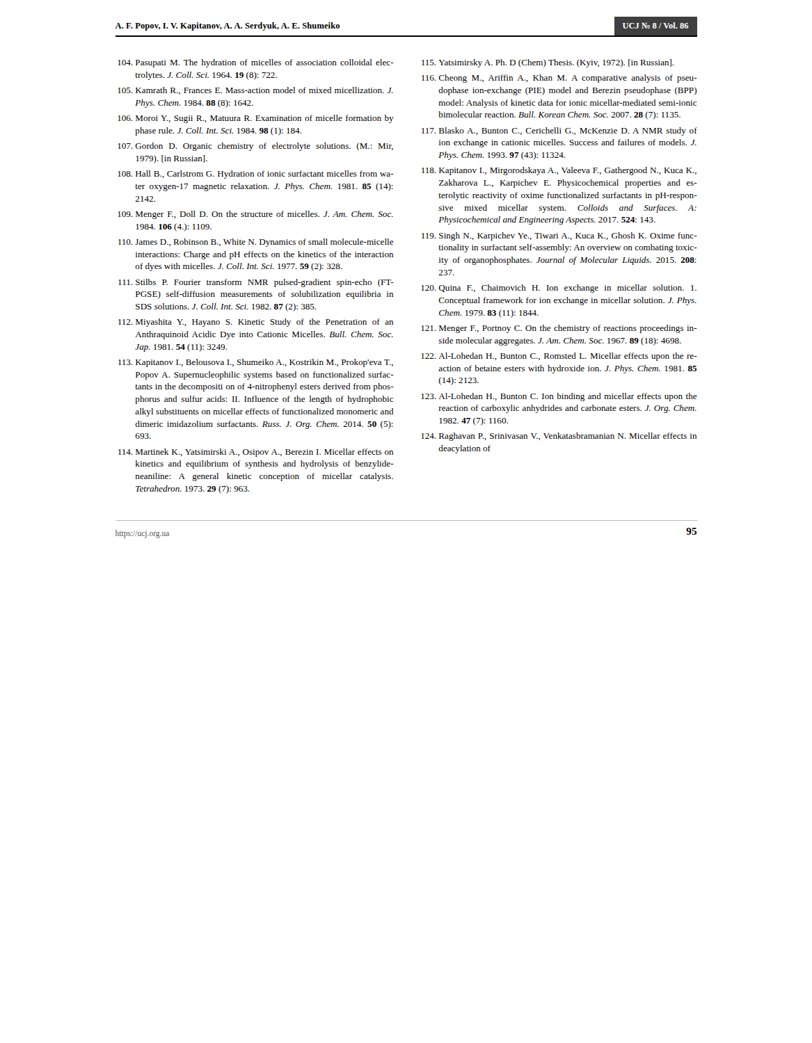A. F. Popov, I. V. Kapitanov, A. A. Serdyuk, A. E. Shumeiko
UCJ № 8 / Vol. 86
Pasupati M. The hydration of micelles of association colloidal electrolytes. J. Coll. Sci. 1964. 19 (8): 722.
Kamrath R., Frances E. Mass-action model of mixed micellization. J. Phys. Chem. 1984. 88 (8): 1642.
Moroi Y., Sugii R., Matuura R. Examination of micelle formation by phase rule. J. Coll. Int. Sci. 1984. 98 (1): 184.
Gordon D. Organic chemistry of electrolyte solutions. (M.: Mir, 1979). [in Russian].
Hall B., Carlstrom G. Hydration of ionic surfactant micelles from water oxygen-17 magnetic relaxation. J. Phys. Chem. 1981. 85 (14): 2142.
Menger F., Doll D. On the structure of micelles. J. Am. Chem. Soc. 1984. 106 (4.): 1109.
James D., Robinson B., White N. Dynamics of small molecule-micelle interactions: Charge and pH effects on the kinetics of the interaction of dyes with micelles. J. Coll. Int. Sci. 1977. 59 (2): 328.
Stilbs P. Fourier transform NMR pulsed-gradient spin-echo (FT-PGSE) self-diffusion measurements of solubilization equilibria in SDS solutions. J. Coll. Int. Sci. 1982. 87 (2): 385.
Miyashita Y., Hayano S. Kinetic Study of the Penetration of an Anthraquinoid Acidic Dye into Cationic Micelles. Bull. Chem. Soc. Jap. 1981. 54 (11): 3249.
Kapitanov I., Belousova I., Shumeiko A., Kostrikin M., Prokop'eva T., Popov A. Supernucleophilic systems based on functionalized surfactants in the decompositi on of 4-nitrophenyl esters derived from phosphorus and sulfur acids: II. Influence of the length of hydrophobic alkyl substituents on micellar effects of functionalized monomeric and dimeric imidazolium surfactants. Russ. J. Org. Chem. 2014. 50 (5): 693.
Martinek K., Yatsimirski A., Osipov A., Berezin I. Micellar effects on kinetics and equilibrium of synthesis and hydrolysis of benzylideneaniline: A general kinetic conception of micellar catalysis. Tetrahedron. 1973. 29 (7): 963.
Yatsimirsky A. Ph. D (Chem) Thesis. (Kyiv, 1972). [in Russian].
Cheong M., Ariffin A., Khan M. A comparative analysis of pseudophase ion-exchange (PIE) model and Berezin pseudophase (BPP) model: Analysis of kinetic data for ionic micellar-mediated semi-ionic bimolecular reaction. Bull. Korean Chem. Soc. 2007. 28 (7): 1135.
Blasko A., Bunton C., Cerichelli G., McKenzie D. A NMR study of ion exchange in cationic micelles. Success and failures of models. J. Phys. Chem. 1993. 97 (43): 11324.
Kapitanov I., Mirgorodskaya A., Valeeva F., Gathergood N., Kuca K., Zakharova L., Karpichev E. Physicochemical properties and esterolytic reactivity of oxime functionalized surfactants in pH-responsive mixed micellar system. Colloids and Surfaces. A: Physicochemical and Engineering Aspects. 2017. 524: 143.
Singh N., Karpichev Ye., Tiwari A., Kuca K., Ghosh K. Oxime functionality in surfactant self-assembly: An overview on combating toxicity of organophosphates. Journal of Molecular Liquids. 2015. 208: 237.
Quina F., Chaimovich H. Ion exchange in micellar solution. 1. Conceptual framework for ion exchange in micellar solution. J. Phys. Chem. 1979. 83 (11): 1844.
Menger F., Portnoy C. On the chemistry of reactions proceedings inside molecular aggregates. J. Am. Chem. Soc. 1967. 89 (18): 4698.
Al-Lohedan H., Bunton C., Romsted L. Micellar effects upon the reaction of betaine esters with hydroxide ion. J. Phys. Chem. 1981. 85 (14): 2123.
Al-Lohedan H., Bunton C. Ion binding and micellar effects upon the reaction of carboxylic anhydrides and carbonate esters. J. Org. Chem. 1982. 47 (7): 1160.
Raghavan P., Srinivasan V., Venkatasbramanian N. Micellar effects in deacylation of
https://ucj.org.ua 95